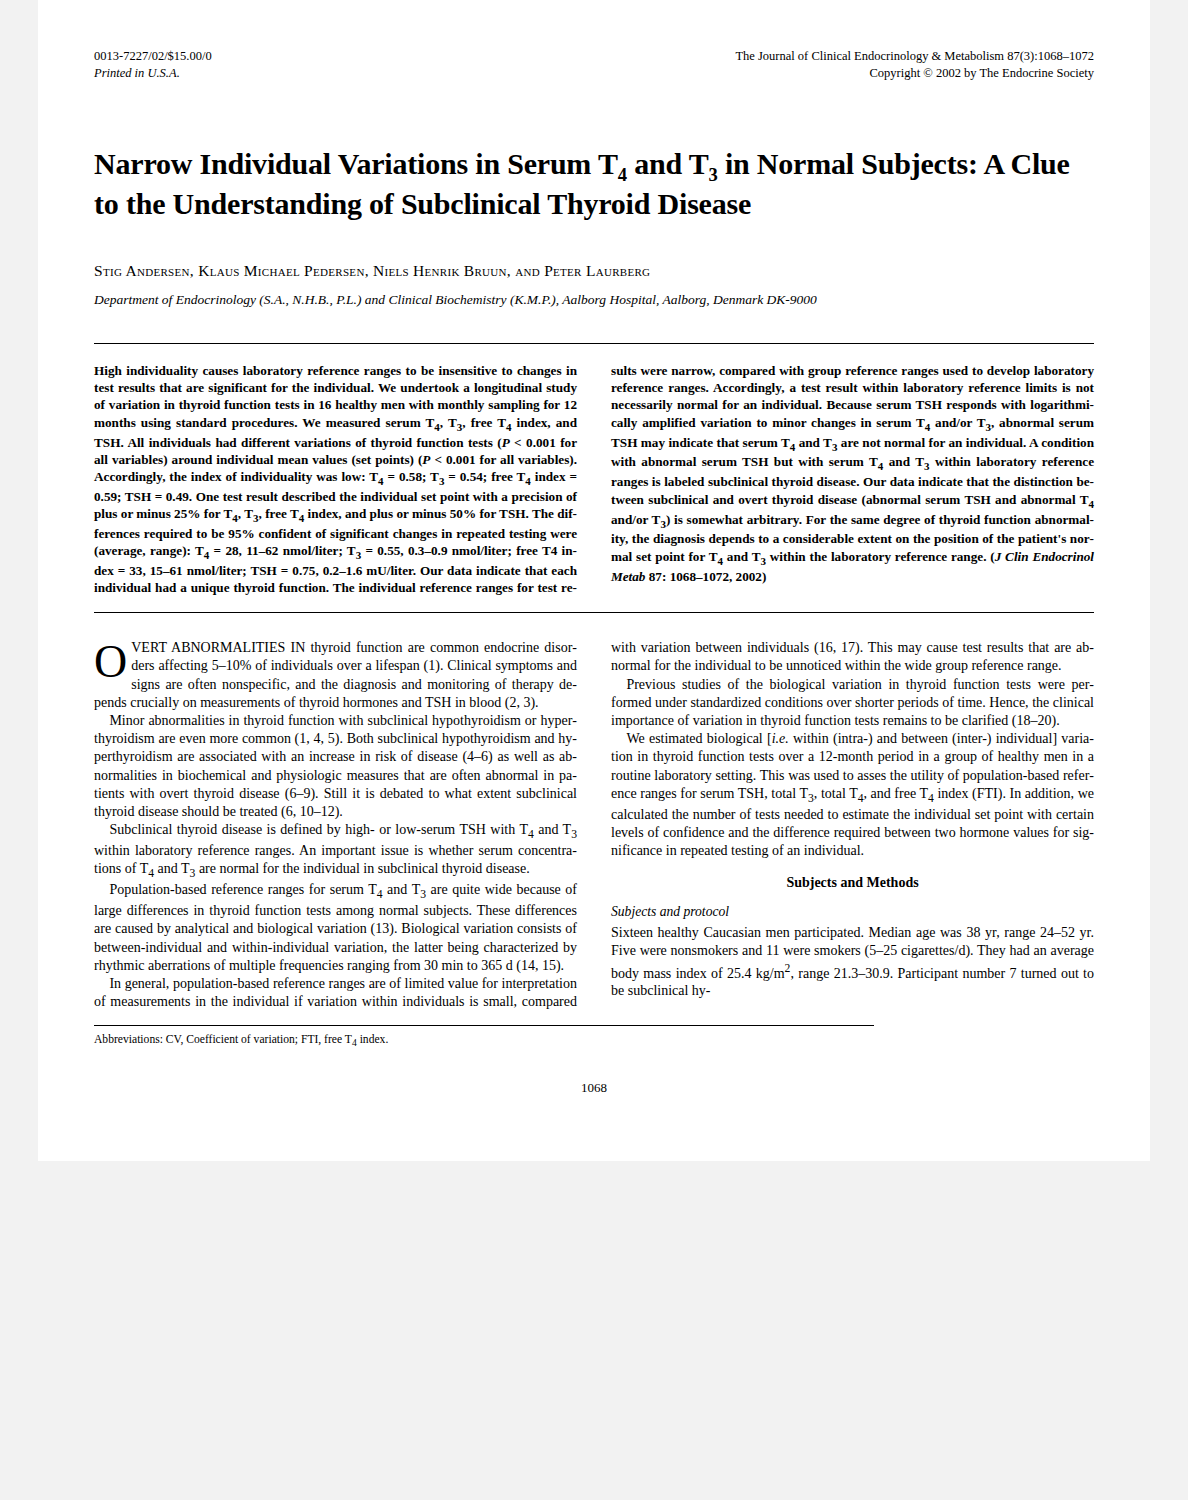0013-7227/02/$15.00/0
Printed in U.S.A.
The Journal of Clinical Endocrinology & Metabolism 87(3):1068–1072
Copyright © 2002 by The Endocrine Society
Narrow Individual Variations in Serum T4 and T3 in Normal Subjects: A Clue to the Understanding of Subclinical Thyroid Disease
Stig Andersen, Klaus Michael Pedersen, Niels Henrik Bruun, and Peter Laurberg
Department of Endocrinology (S.A., N.H.B., P.L.) and Clinical Biochemistry (K.M.P.), Aalborg Hospital, Aalborg, Denmark DK-9000
High individuality causes laboratory reference ranges to be insensitive to changes in test results that are significant for the individual. We undertook a longitudinal study of variation in thyroid function tests in 16 healthy men with monthly sampling for 12 months using standard procedures. We measured serum T4, T3, free T4 index, and TSH. All individuals had different variations of thyroid function tests (P < 0.001 for all variables) around individual mean values (set points) (P < 0.001 for all variables). Accordingly, the index of individuality was low: T4 = 0.58; T3 = 0.54; free T4 index = 0.59; TSH = 0.49. One test result described the individual set point with a precision of plus or minus 25% for T4, T3, free T4 index, and plus or minus 50% for TSH. The differences required to be 95% confident of significant changes in repeated testing were (average, range): T4 = 28, 11–62 nmol/liter; T3 = 0.55, 0.3–0.9 nmol/liter; free T4 index = 33, 15–61 nmol/liter; TSH = 0.75, 0.2–1.6 mU/liter. Our data indicate that each individual had a unique thyroid function. The individual reference ranges for test results were narrow, compared with group reference ranges used to develop laboratory reference ranges. Accordingly, a test result within laboratory reference limits is not necessarily normal for an individual. Because serum TSH responds with logarithmically amplified variation to minor changes in serum T4 and/or T3, abnormal serum TSH may indicate that serum T4 and T3 are not normal for an individual. A condition with abnormal serum TSH but with serum T4 and T3 within laboratory reference ranges is labeled subclinical thyroid disease. Our data indicate that the distinction between subclinical and overt thyroid disease (abnormal serum TSH and abnormal T4 and/or T3) is somewhat arbitrary. For the same degree of thyroid function abnormality, the diagnosis depends to a considerable extent on the position of the patient's normal set point for T4 and T3 within the laboratory reference range. (J Clin Endocrinol Metab 87: 1068–1072, 2002)
OVERT ABNORMALITIES IN thyroid function are common endocrine disorders affecting 5–10% of individuals over a lifespan (1). Clinical symptoms and signs are often nonspecific, and the diagnosis and monitoring of therapy depends crucially on measurements of thyroid hormones and TSH in blood (2, 3).
Minor abnormalities in thyroid function with subclinical hypothyroidism or hyperthyroidism are even more common (1, 4, 5). Both subclinical hypothyroidism and hyperthyroidism are associated with an increase in risk of disease (4–6) as well as abnormalities in biochemical and physiologic measures that are often abnormal in patients with overt thyroid disease (6–9). Still it is debated to what extent subclinical thyroid disease should be treated (6, 10–12).
Subclinical thyroid disease is defined by high- or low-serum TSH with T4 and T3 within laboratory reference ranges. An important issue is whether serum concentrations of T4 and T3 are normal for the individual in subclinical thyroid disease.
Population-based reference ranges for serum T4 and T3 are quite wide because of large differences in thyroid function tests among normal subjects. These differences are caused by analytical and biological variation (13). Biological variation consists of between-individual and within-individual variation, the latter being characterized by rhythmic aberrations of multiple frequencies ranging from 30 min to 365 d (14, 15).
In general, population-based reference ranges are of limited value for interpretation of measurements in the individual if variation within individuals is small, compared with variation between individuals (16, 17). This may cause test results that are abnormal for the individual to be unnoticed within the wide group reference range.
Previous studies of the biological variation in thyroid function tests were performed under standardized conditions over shorter periods of time. Hence, the clinical importance of variation in thyroid function tests remains to be clarified (18–20).
We estimated biological [i.e. within (intra-) and between (inter-) individual] variation in thyroid function tests over a 12-month period in a group of healthy men in a routine laboratory setting. This was used to asses the utility of population-based reference ranges for serum TSH, total T3, total T4, and free T4 index (FTI). In addition, we calculated the number of tests needed to estimate the individual set point with certain levels of confidence and the difference required between two hormone values for significance in repeated testing of an individual.
Subjects and Methods
Subjects and protocol
Sixteen healthy Caucasian men participated. Median age was 38 yr, range 24–52 yr. Five were nonsmokers and 11 were smokers (5–25 cigarettes/d). They had an average body mass index of 25.4 kg/m2, range 21.3–30.9. Participant number 7 turned out to be subclinical hy-
Abbreviations: CV, Coefficient of variation; FTI, free T4 index.
1068